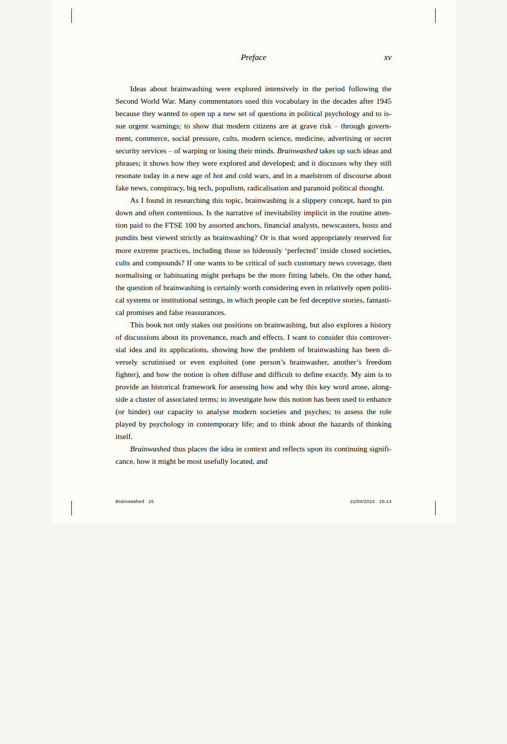Preface xv
Ideas about brainwashing were explored intensively in the period following the Second World War. Many commentators used this vocabulary in the decades after 1945 because they wanted to open up a new set of questions in political psychology and to issue urgent warnings; to show that modern citizens are at grave risk – through government, commerce, social pressure, cults, modern science, medicine, advertising or secret security services – of warping or losing their minds. Brainwashed takes up such ideas and phrases; it shows how they were explored and developed; and it discusses why they still resonate today in a new age of hot and cold wars, and in a maelstrom of discourse about fake news, conspiracy, big tech, populism, radicalisation and paranoid political thought.
As I found in researching this topic, brainwashing is a slippery concept, hard to pin down and often contentious. Is the narrative of inevitability implicit in the routine attention paid to the FTSE 100 by assorted anchors, financial analysts, newscasters, hosts and pundits best viewed strictly as brainwashing? Or is that word appropriately reserved for more extreme practices, including those so hideously ‘perfected’ inside closed societies, cults and compounds? If one wants to be critical of such customary news coverage, then normalising or habituating might perhaps be the more fitting labels. On the other hand, the question of brainwashing is certainly worth considering even in relatively open political systems or institutional settings, in which people can be fed deceptive stories, fantastical promises and false reassurances.
This book not only stakes out positions on brainwashing, but also explores a history of discussions about its provenance, reach and effects. I want to consider this controversial idea and its applications, showing how the problem of brainwashing has been diversely scrutinised or even exploited (one person’s brainwasher, another’s freedom fighter), and how the notion is often diffuse and difficult to define exactly. My aim is to provide an historical framework for assessing how and why this key word arose, alongside a cluster of associated terms; to investigate how this notion has been used to enhance (or hinder) our capacity to analyse modern societies and psyches; to assess the role played by psychology in contemporary life; and to think about the hazards of thinking itself.
Brainwashed thus places the idea in context and reflects upon its continuing significance, how it might be most usefully located, and
Brainwashed 15
21/04/202215:14